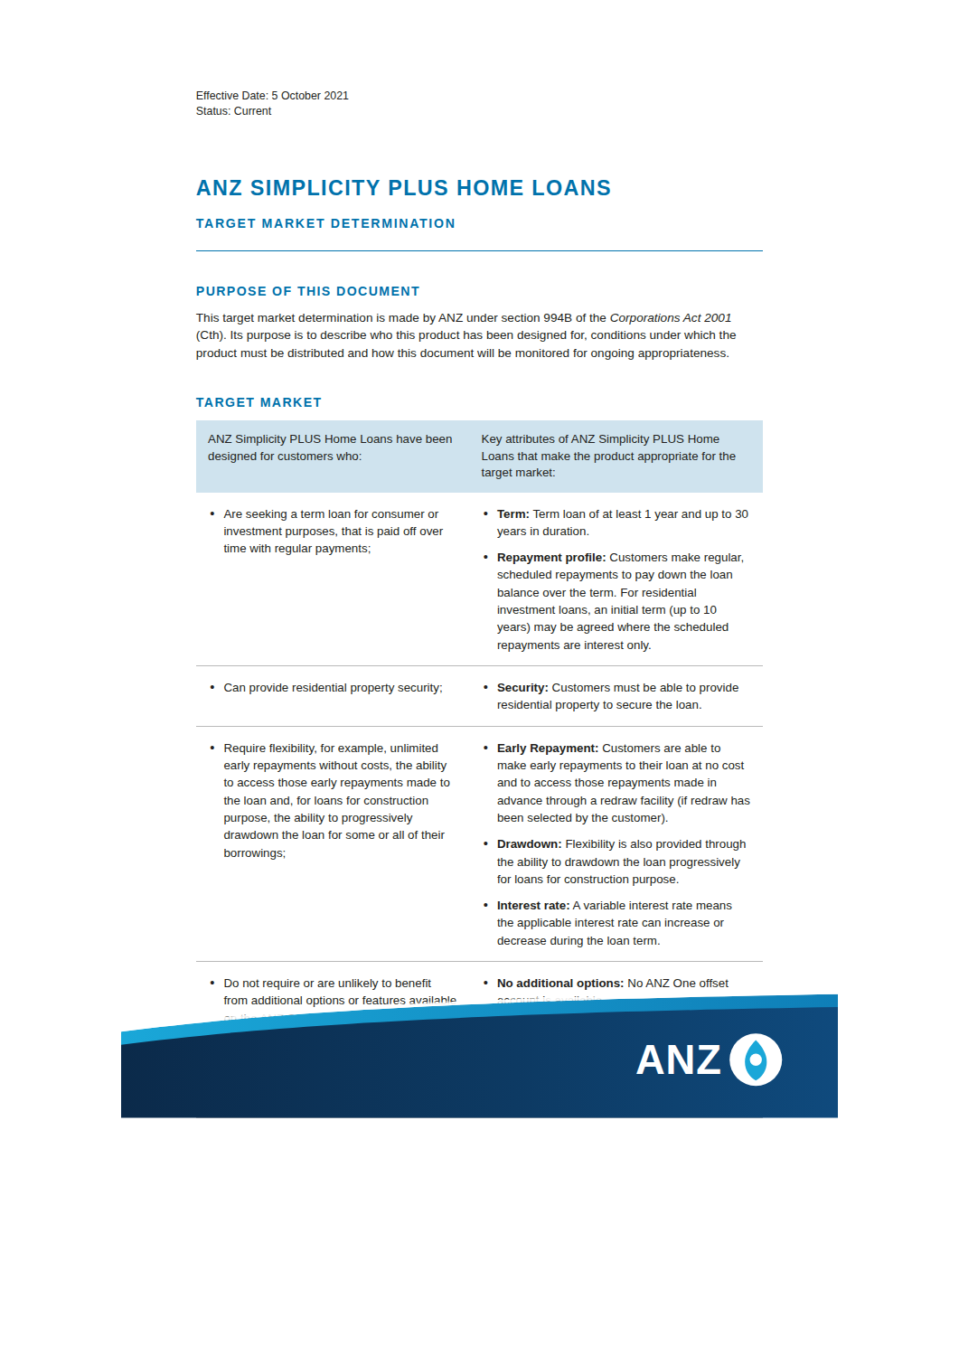Effective Date: 5 October 2021
Status: Current
ANZ Simplicity Plus Home Loans
Target Market Determination
Purpose of this document
This target market determination is made by ANZ under section 994B of the Corporations Act 2001 (Cth). Its purpose is to describe who this product has been designed for, conditions under which the product must be distributed and how this document will be monitored for ongoing appropriateness.
Target market
| ANZ Simplicity PLUS Home Loans have been designed for customers who: | Key attributes of ANZ Simplicity PLUS Home Loans that make the product appropriate for the target market: |
| --- | --- |
| Are seeking a term loan for consumer or investment purposes, that is paid off over time with regular payments; | Term: Term loan of at least 1 year and up to 30 years in duration. Repayment profile: Customers make regular, scheduled repayments to pay down the loan balance over the term. For residential investment loans, an initial term (up to 10 years) may be agreed where the scheduled repayments are interest only. |
| Can provide residential property security; | Security: Customers must be able to provide residential property to secure the loan. |
| Require flexibility, for example, unlimited early repayments without costs, the ability to access those early repayments made to the loan and, for loans for construction purpose, the ability to progressively drawdown the loan for some or all of their borrowings; | Early Repayment: Customers are able to make early repayments to their loan at no cost and to access those repayments made in advance through a redraw facility (if redraw has been selected by the customer). Drawdown: Flexibility is also provided through the ability to drawdown the loan progressively for loans for construction purpose. Interest rate: A variable interest rate means the applicable interest rate can increase or decrease during the loan term. |
| Do not require or are unlikely to benefit from additional options or features available on the ANZ Standard Variable Rate Home Loan such as ANZ One offset account; and | No additional options: No ANZ One offset account is available. |
| Can satisfactorily demonstrate that they are able to afford to repay the loan. | |
ANZ